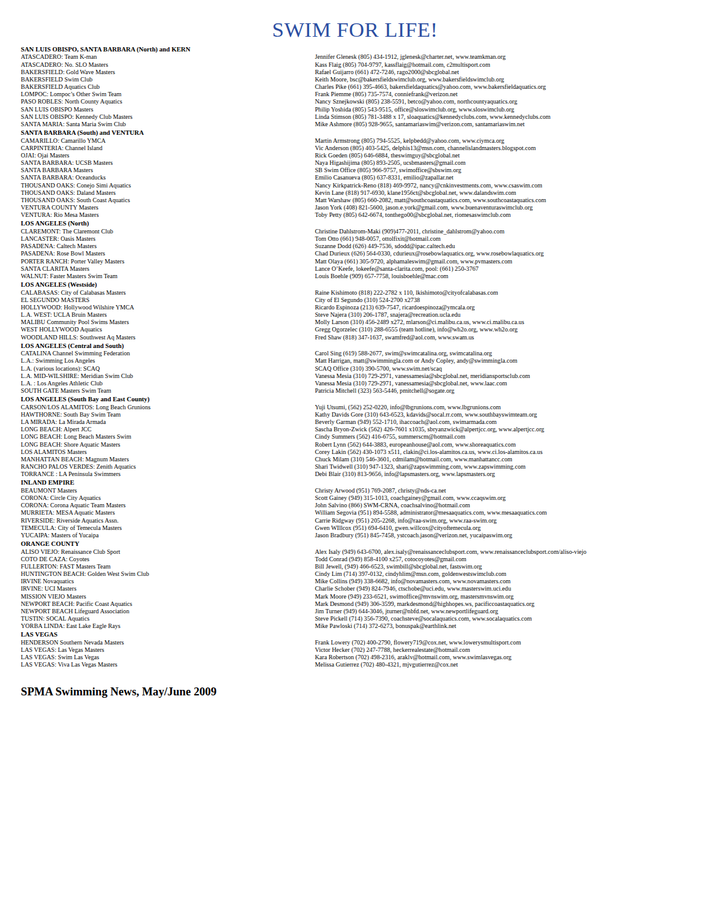SWIM FOR LIFE!
SAN LUIS OBISPO, SANTA BARBARA (North) and KERN
| ATASCADERO: Team K-man | Jennifer Glenesk (805) 434-1912, jglenesk@charter.net, www.teamkman.org |
| ATASCADERO: No. SLO Masters | Kass Flaig (805) 704-9797, kassflaig@hotmail.com, c2multisport.com |
| BAKERSFIELD: Gold Wave Masters | Rafael Guijarro (661) 472-7246, rago2000@sbcglobal.net |
| BAKERSFIELD Swim Club | Keith Moore, bsc@bakersfieldswimclub.org, www.bakersfieldswimclub.org |
| BAKERSFIELD Aquatics Club | Charles Pike (661) 395-4663, bakersfieldaquatics@yahoo.com, www.bakersfieldaquatics.org |
| LOMPOC: Lompoc’s Other Swim Team | Frank Piemme (805) 735-7574, conniefrank@verizon.net |
| PASO ROBLES: North County Aquatics | Nancy Sznejkowski (805) 238-5591, betco@yahoo.com, northcountyaquatics.org |
| SAN LUIS OBISPO Masters | Philip Yoshida (805) 543-9515, office@sloswimclub.org, www.sloswimclub.org |
| SAN LUIS OBISPO: Kennedy Club Masters | Linda Stimson (805) 781-3488 x 17, sloaquatics@kennedyclubs.com, www.kennedyclubs.com |
| SANTA MARIA: Santa Maria Swim Club | Mike Ashmore (805) 928-9655, santamariaswim@verizon.com, santamariaswim.net |
SANTA BARBARA (South) and VENTURA
| CAMARILLO: Camarillo YMCA | Martin Armstrong (805) 794-5525, kelpbedd@yahoo.com, www.ciymca.org |
| CARPINTERIA: Channel Island | Vic Anderson (805) 403-5425, delphis13@msn.com, channelislandmasters.blogspot.com |
| OJAI: Ojai Masters | Rick Goeden (805) 646-6884, theswimguy@sbcglobal.net |
| SANTA BARBARA: UCSB Masters | Naya Higashijima (805) 893-2505, ucsbmasters@gmail.com |
| SANTA BARBARA Masters | SB Swim Office (805) 966-9757, swimoffice@sbswim.org |
| SANTA BARBARA: Oceanducks | Emilio Casanueva (805) 637-8331, emilio@zapallar.net |
| THOUSAND OAKS: Conejo Simi Aquatics | Nancy Kirkpatrick-Reno (818) 469-9972, nancy@cnkinvestments.com, www.csaswim.com |
| THOUSAND OAKS: Daland Masters | Kevin Lane (818) 917-6930, klane1956ct@sbcglobal.net, www.dalandswim.com |
| THOUSAND OAKS: South Coast Aquatics | Matt Warshaw (805) 660-2082, matt@southcoastaquatics.com, www.southcoastaquatics.com |
| VENTURA COUNTY Masters | Jason York (408) 821-5600, jason.e.york@gmail.com, www.buenaventuraswimclub.org |
| VENTURA: Rio Mesa Masters | Toby Petty (805) 642-6674, tonthego00@sbcglobal.net, riomesaswimclub.com |
LOS ANGELES (North)
| CLAREMONT: The Claremont Club | Christine Dahlstrom-Maki (909)477-2011, christine_dahlstrom@yahoo.com |
| LANCASTER: Oasis Masters | Tom Otto (661) 948-0057, ottolfixit@hotmail.com |
| PASADENA: Caltech Masters | Suzanne Dodd (626) 449-7536, sdodd@ipac.caltech.edu |
| PASADENA: Rose Bowl Masters | Chad Durieux (626) 564-0330, cdurieux@rosebowlaquatics.org, www.rosebowlaquatics.org |
| PORTER RANCH: Porter Valley Masters | Matt Olaya (661) 305-9720, alphamaleswim@gmail.com, www.pvmasters.com |
| SANTA CLARITA Masters | Lance O’Keefe, lokeefe@santa-clarita.com, pool: (661) 250-3767 |
| WALNUT: Faster Masters Swim Team | Louis Boehle (909) 657-7758, louisboehle@mac.com |
LOS ANGELES (Westside)
| CALABASAS: City of Calabasas Masters | Raine Kishimoto (818) 222-2782 x 110, lkishimoto@cityofcalabasas.com |
| EL SEGUNDO MASTERS | City of El Segundo (310) 524-2700 x2738 |
| HOLLYWOOD: Hollywood Wilshire YMCA | Ricardo Espinoza (213) 639-7547, ricardoespinoza@ymcala.org |
| L.A. WEST: UCLA Bruin Masters | Steve Najera (310) 206-1787, snajera@recreation.ucla.edu |
| MALIBU Community Pool Swims Masters | Molly Larson (310) 456-2489 x272, mlarson@ci.malibu.ca.us, www.ci.malibu.ca.us |
| WEST HOLLYWOOD Aquatics | Gregg Ogorzelec (310) 288-6555 (team hotline), info@wh2o.org, www.wh2o.org |
| WOODLAND HILLS: Southwest Aq Masters | Fred Shaw (818) 347-1637, swamfred@aol.com, www.swam.us |
LOS ANGELES (Central and South)
| CATALINA Channel Swimming Federation | Carol Sing (619) 588-2677, swim@swimcatalina.org, swimcatalina.org |
| L.A.: Swimming Los Angeles | Matt Harrigan, matt@swimmingla.com or Andy Copley, andy@swimmingla.com |
| L.A. (various locations): SCAQ | SCAQ Office (310) 390-5700, www.swim.net/scaq |
| L.A. MID-WILSHIRE: Meridian Swim Club | Vanessa Mesia (310) 729-2971, vanessamesia@sbcglobal.net, meridiansportsclub.com |
| L.A. : Los Angeles Athletic Club | Vanessa Mesia (310) 729-2971, vanessamesia@sbcglobal.net, www.laac.com |
| SOUTH GATE Masters Swim Team | Patricia Mitchell (323) 563-5446, pmitchell@sogate.org |
LOS ANGELES (South Bay and East County)
| CARSON/LOS ALAMITOS: Long Beach Grunions | Yuji Utsumi, (562) 252-0220, info@lbgrunions.com, www.lbgrunions.com |
| HAWTHORNE: South Bay Swim Team | Kathy Davids Gore (310) 643-6523, kdavids@socal.rr.com, www.southbayswimteam.org |
| LA MIRADA: La Mirada Armada | Beverly Garman (949) 552-1710, ihaccoach@aol.com, swimarmada.com |
| LONG BEACH: Alpert JCC | Sascha Bryon-Zwick (562) 426-7601 x1035, sbryanzwick@alpertjcc.org, www.alpertjcc.org |
| LONG BEACH: Long Beach Masters Swim | Cindy Summers (562) 416-6755, summerscm@hotmail.com |
| LONG BEACH: Shore Aquatic Masters | Robert Lynn (562) 644-3883, europeanhouse@aol.com, www.shoreaquatics.com |
| LOS ALAMITOS Masters | Corey Lakin (562) 430-1073 x511, clakin@ci.los-alamitos.ca.us, www.ci.los-alamitos.ca.us |
| MANHATTAN BEACH: Magnum Masters | Chuck Milam (310) 546-3601, cdmilam@hotmail.com, www.manhattancc.com |
| RANCHO PALOS VERDES: Zenith Aquatics | Shari Twidwell (310) 947-1323, shari@zapswimming.com, www.zapswimming.com |
| TORRANCE : LA Peninsula Swimmers | Debi Blair (310) 813-9656, info@lapsmasters.org, www.lapsmasters.org |
INLAND EMPIRE
| BEAUMONT Masters | Christy Arwood (951) 769-2087, christy@nds-ca.net |
| CORONA: Circle City Aquatics | Scott Gainey (949) 315-1013, coachgainey@gmail.com, www.ccaqswim.org |
| CORONA: Corona Aquatic Team Masters | John Salvino (866) SWM-CRNA, coachsalvino@hotmail.com |
| MURRIETA: MESA Aquatic Masters | William Segovia (951) 894-5588, administrator@mesaaquatics.com, www.mesaaquatics.com |
| RIVERSIDE: Riverside Aquatics Assn. | Carrie Ridgway (951) 205-2268, info@raa-swim.org, www.raa-swim.org |
| TEMECULA: City of Temecula Masters | Gwen WIllcox (951) 694-6410, gwen.willcox@cityoftemecula.org |
| YUCAIPA: Masters of Yucaipa | Jason Bradbury (951) 845-7458, ystcoach.jason@verizon.net, yucaipaswim.org |
ORANGE COUNTY
| ALISO VIEJO: Renaissance Club Sport | Alex Isaly (949) 643-6700, alex.isaly@renaissanceclubsport.com, www.renaissanceclubsport.com/aliso-viejo |
| COTO DE CAZA: Coyotes | Todd Conrad (949) 858-4100 x257, cotocoyotes@gmail.com |
| FULLERTON: FAST Masters Team | Bill Jewell, (949) 466-6523, swimbill@sbcglobal.net, fastswim.org |
| HUNTINGTON BEACH: Golden West Swim Club | Cindy Lim (714) 397-0132, cindyhlim@msn.com, goldenwestswimclub.com |
| IRVINE Novaquatics | Mike Collins (949) 338-6682, info@novamasters.com, www.novamasters.com |
| IRVINE: UCI Masters | Charlie Schober (949) 824-7946, ctschobe@uci.edu, www.masterswim.uci.edu |
| MISSION VIEJO Masters | Mark Moore (949) 233-6521, swimoffice@mvnswim.org, mastersmvnswim.org |
| NEWPORT BEACH: Pacific Coast Aquatics | Mark Desmond (949) 306-3599, markdesmond@highhopes.ws, pacificcoastaquatics.org |
| NEWPORT BEACH Lifeguard Association | Jim Turner (949) 644-3046, jturner@nbfd.net, www.newportlifeguard.org |
| TUSTIN: SOCAL Aquatics | Steve Pickell (714) 356-7390, coachsteve@socalaquatics.com, www.socalaquatics.com |
| YORBA LINDA: East Lake Eagle Rays | Mike Pawloski (714) 372-6273, bonuspak@earthlink.net |
LAS VEGAS
| HENDERSON Southern Nevada Masters | Frank Lowery (702) 400-2790, flowery719@cox.net, www.lowerysmultisport.com |
| LAS VEGAS: Las Vegas Masters | Victor Hecker (702) 247-7788, heckerrealestate@hotmail.com |
| LAS VEGAS: Swim Las Vegas | Kara Robertson (702) 498-2316, araklv@hotmail.com, www.swimlasvegas.org |
| LAS VEGAS: Viva Las Vegas Masters | Melissa Gutierrez (702) 480-4321, mjvgutierrez@cox.net |
SPMA Swimming News, May/June 2009